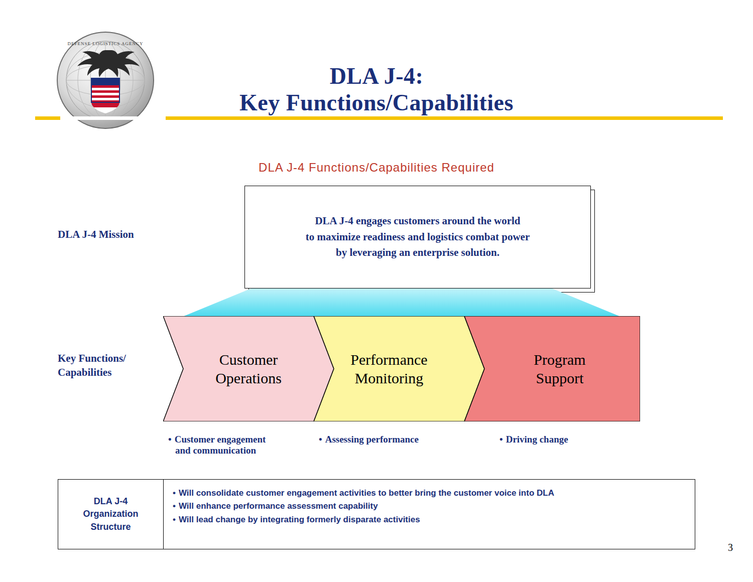DEFENSE LOGISTICS AGENCY
DLA J-4: Key Functions/Capabilities
DLA J-4 Functions/Capabilities Required
DLA J-4 Mission
DLA J-4 engages customers around the world
to maximize readiness and logistics combat power
by leveraging an enterprise solution.
Key Functions/
Capabilities
Customer
Operations
Performance
Monitoring
Program
Support
•Customer engagement
and communication
•Assessing performance
•Driving change
DLA J-4
Organization
Structure
•Will consolidate customer engagement activities to better bring the customer voice into DLA
•Will enhance performance assessment capability
•Will lead change by integrating formerly disparate activities
3